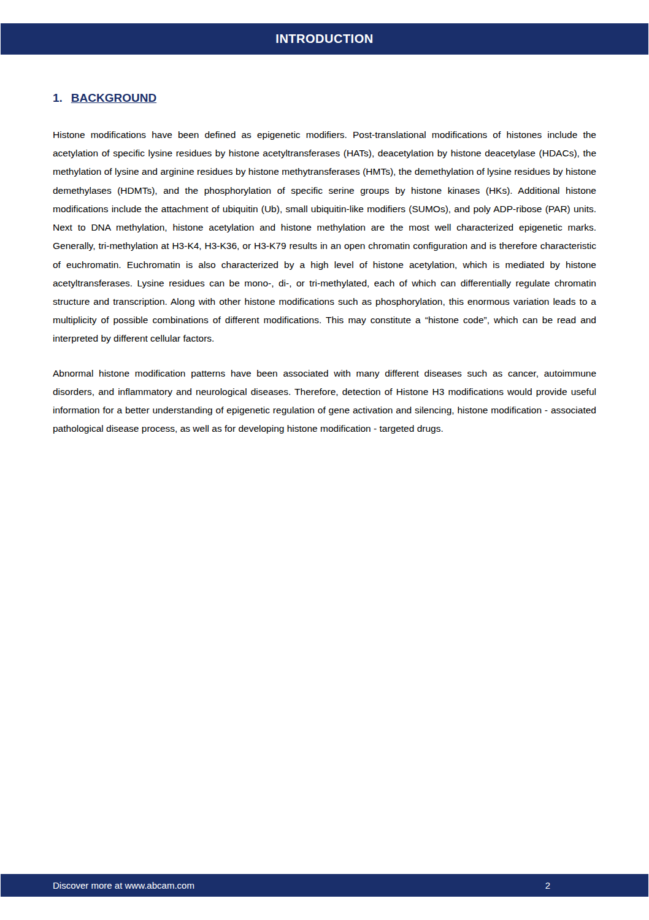INTRODUCTION
1. BACKGROUND
Histone modifications have been defined as epigenetic modifiers. Post-translational modifications of histones include the acetylation of specific lysine residues by histone acetyltransferases (HATs), deacetylation by histone deacetylase (HDACs), the methylation of lysine and arginine residues by histone methytransferases (HMTs), the demethylation of lysine residues by histone demethylases (HDMTs), and the phosphorylation of specific serine groups by histone kinases (HKs). Additional histone modifications include the attachment of ubiquitin (Ub), small ubiquitin-like modifiers (SUMOs), and poly ADP-ribose (PAR) units. Next to DNA methylation, histone acetylation and histone methylation are the most well characterized epigenetic marks. Generally, tri-methylation at H3-K4, H3-K36, or H3-K79 results in an open chromatin configuration and is therefore characteristic of euchromatin. Euchromatin is also characterized by a high level of histone acetylation, which is mediated by histone acetyltransferases. Lysine residues can be mono-, di-, or tri-methylated, each of which can differentially regulate chromatin structure and transcription. Along with other histone modifications such as phosphorylation, this enormous variation leads to a multiplicity of possible combinations of different modifications. This may constitute a “histone code”, which can be read and interpreted by different cellular factors.
Abnormal histone modification patterns have been associated with many different diseases such as cancer, autoimmune disorders, and inflammatory and neurological diseases. Therefore, detection of Histone H3 modifications would provide useful information for a better understanding of epigenetic regulation of gene activation and silencing, histone modification - associated pathological disease process, as well as for developing histone modification - targeted drugs.
Discover more at www.abcam.com 2